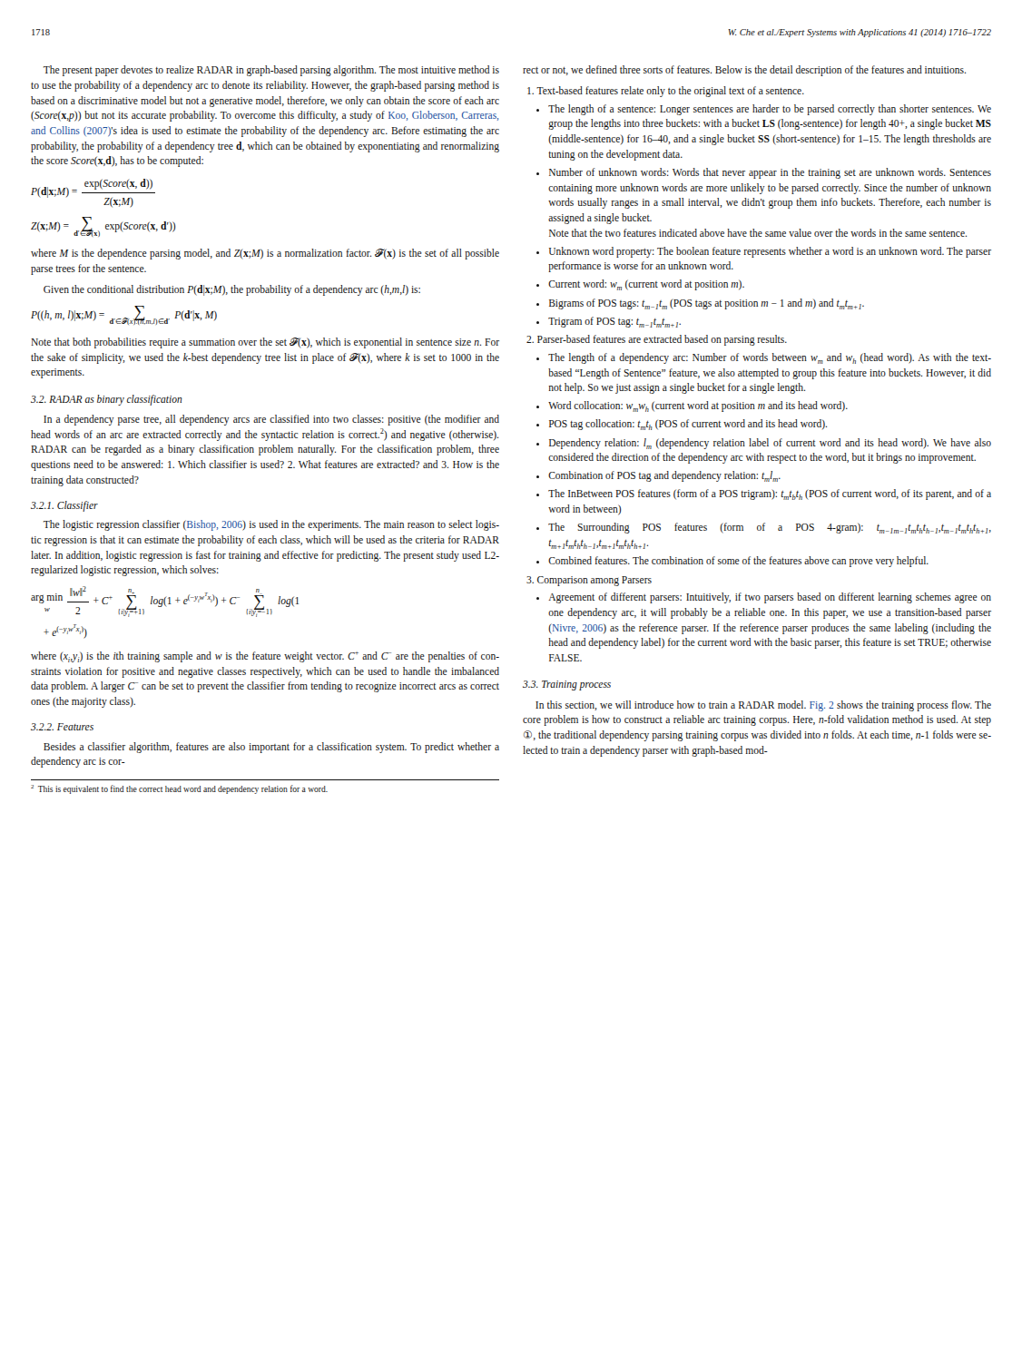1718 W. Che et al./Expert Systems with Applications 41 (2014) 1716–1722
The present paper devotes to realize RADAR in graph-based parsing algorithm. The most intuitive method is to use the probability of a dependency arc to denote its reliability. However, the graph-based parsing method is based on a discriminative model but not a generative model, therefore, we only can obtain the score of each arc (Score(x,p)) but not its accurate probability. To overcome this difficulty, a study of Koo, Globerson, Carreras, and Collins (2007)'s idea is used to estimate the probability of the dependency arc. Before estimating the arc probability, the probability of a dependency tree d, which can be obtained by exponentiating and renormalizing the score Score(x,d), has to be computed:
P(d|x;M) = exp(Score(x, d)) Z(x;M)
Z(x;M) = ∑ d′∈𝓕(x) exp(Score(x, d′))
where M is the dependence parsing model, and Z(x;M) is a normalization factor. 𝓕(x) is the set of all possible parse trees for the sentence.
Given the conditional distribution P(d|x;M), the probability of a dependency arc (h,m,l) is:
P((h, m, l)|x;M) = ∑ d′∈𝓕(x):(h,m,l)∈d′ P(d′|x, M)
Note that both probabilities require a summation over the set 𝓕(x), which is exponential in sentence size n. For the sake of simplicity, we used the k-best dependency tree list in place of 𝓕(x), where k is set to 1000 in the experiments.
3.2. RADAR as binary classification
In a dependency parse tree, all dependency arcs are classified into two classes: positive (the modifier and head words of an arc are extracted correctly and the syntactic relation is correct.2) and negative (otherwise). RADAR can be regarded as a binary classification problem naturally. For the classification problem, three questions need to be answered: 1. Which classifier is used? 2. What features are extracted? and 3. How is the training data constructed?
3.2.1. Classifier
The logistic regression classifier (Bishop, 2006) is used in the experiments. The main reason to select logistic regression is that it can estimate the probability of each class, which will be used as the criteria for RADAR later. In addition, logistic regression is fast for training and effective for predicting. The present study used L2-regularized logistic regression, which solves:
arg min w ‖w‖2 2 + C+ n+ ∑ {i|yi=+1} log(1 + e(−yiwTxi)) + C− n− ∑ {i|yi=−1} log(1
+ e(−yiwTxi))
where (xi,yi) is the ith training sample and w is the feature weight vector. C+ and C− are the penalties of constraints violation for positive and negative classes respectively, which can be used to handle the imbalanced data problem. A larger C− can be set to prevent the classifier from tending to recognize incorrect arcs as correct ones (the majority class).
3.2.2. Features
Besides a classifier algorithm, features are also important for a classification system. To predict whether a dependency arc is cor-
2 This is equivalent to find the correct head word and dependency relation for a word.
rect or not, we defined three sorts of features. Below is the detail description of the features and intuitions.
Text-based features relate only to the original text of a sentence.
The length of a sentence: Longer sentences are harder to be parsed correctly than shorter sentences. We group the lengths into three buckets: with a bucket LS (long-sentence) for length 40+, a single bucket MS (middle-sentence) for 16–40, and a single bucket SS (short-sentence) for 1–15. The length thresholds are tuning on the development data.
Number of unknown words: Words that never appear in the training set are unknown words. Sentences containing more unknown words are more unlikely to be parsed correctly. Since the number of unknown words usually ranges in a small interval, we didn't group them info buckets. Therefore, each number is assigned a single bucket.
Note that the two features indicated above have the same value over the words in the same sentence.
Unknown word property: The boolean feature represents whether a word is an unknown word. The parser performance is worse for an unknown word.
Current word: wm (current word at position m).
Bigrams of POS tags: tm−1tm (POS tags at position m − 1 and m) and tmtm+1.
Trigram of POS tag: tm−1tmtm+1.
Parser-based features are extracted based on parsing results.
The length of a dependency arc: Number of words between wm and wh (head word). As with the text-based “Length of Sentence” feature, we also attempted to group this feature into buckets. However, it did not help. So we just assign a single bucket for a single length.
Word collocation: wmwh (current word at position m and its head word).
POS tag collocation: tmth (POS of current word and its head word).
Dependency relation: lm (dependency relation label of current word and its head word). We have also considered the direction of the dependency arc with respect to the word, but it brings no improvement.
Combination of POS tag and dependency relation: tmlm.
The InBetween POS features (form of a POS trigram): tmtbth (POS of current word, of its parent, and of a word in between)
The Surrounding POS features (form of a POS 4-gram): tm−1m−1tmthth−1,tm−1tmthth+1, tm+1tmthth−1,tm+1tmthth+1.
Combined features. The combination of some of the features above can prove very helpful.
Comparison among Parsers
Agreement of different parsers: Intuitively, if two parsers based on different learning schemes agree on one dependency arc, it will probably be a reliable one. In this paper, we use a transition-based parser (Nivre, 2006) as the reference parser. If the reference parser produces the same labeling (including the head and dependency label) for the current word with the basic parser, this feature is set TRUE; otherwise FALSE.
3.3. Training process
In this section, we will introduce how to train a RADAR model. Fig. 2 shows the training process flow. The core problem is how to construct a reliable arc training corpus. Here, n-fold validation method is used. At step ①, the traditional dependency parsing training corpus was divided into n folds. At each time, n-1 folds were selected to train a dependency parser with graph-based mod-